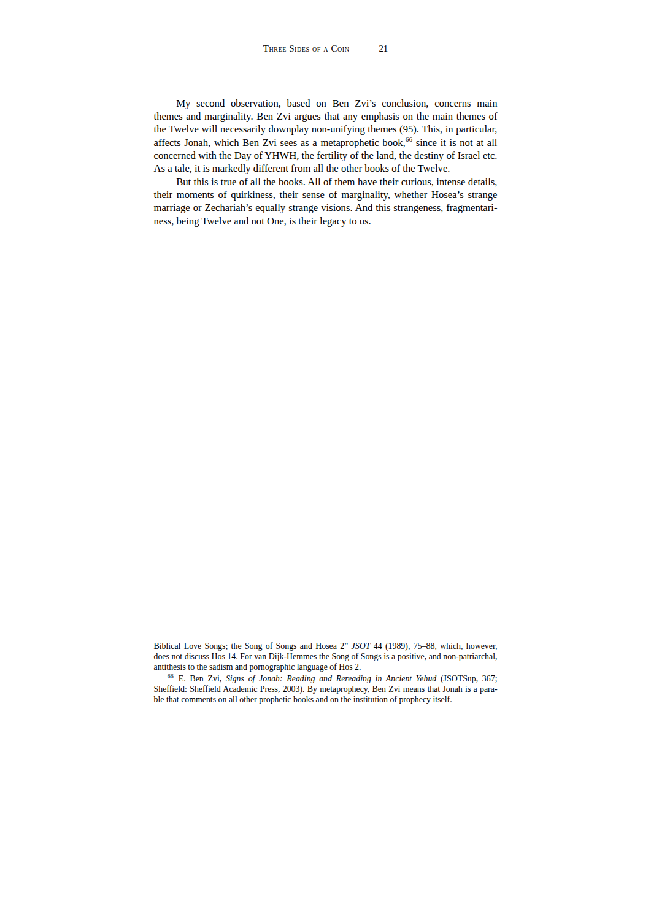Three Sides of a Coin 21
My second observation, based on Ben Zvi’s conclusion, concerns main themes and marginality. Ben Zvi argues that any emphasis on the main themes of the Twelve will necessarily downplay non-unifying themes (95). This, in particular, affects Jonah, which Ben Zvi sees as a metaprophetic book,66 since it is not at all concerned with the Day of YHWH, the fertility of the land, the destiny of Israel etc. As a tale, it is markedly different from all the other books of the Twelve.
But this is true of all the books. All of them have their curious, intense details, their moments of quirkiness, their sense of marginality, whether Hosea’s strange marriage or Zechariah’s equally strange visions. And this strangeness, fragmentariness, being Twelve and not One, is their legacy to us.
Biblical Love Songs; the Song of Songs and Hosea 2” JSOT 44 (1989), 75–88, which, however, does not discuss Hos 14. For van Dijk-Hemmes the Song of Songs is a positive, and non-patriarchal, antithesis to the sadism and pornographic language of Hos 2.
66 E. Ben Zvi, Signs of Jonah: Reading and Rereading in Ancient Yehud (JSOTSup, 367; Sheffield: Sheffield Academic Press, 2003). By metaprophecy, Ben Zvi means that Jonah is a parable that comments on all other prophetic books and on the institution of prophecy itself.